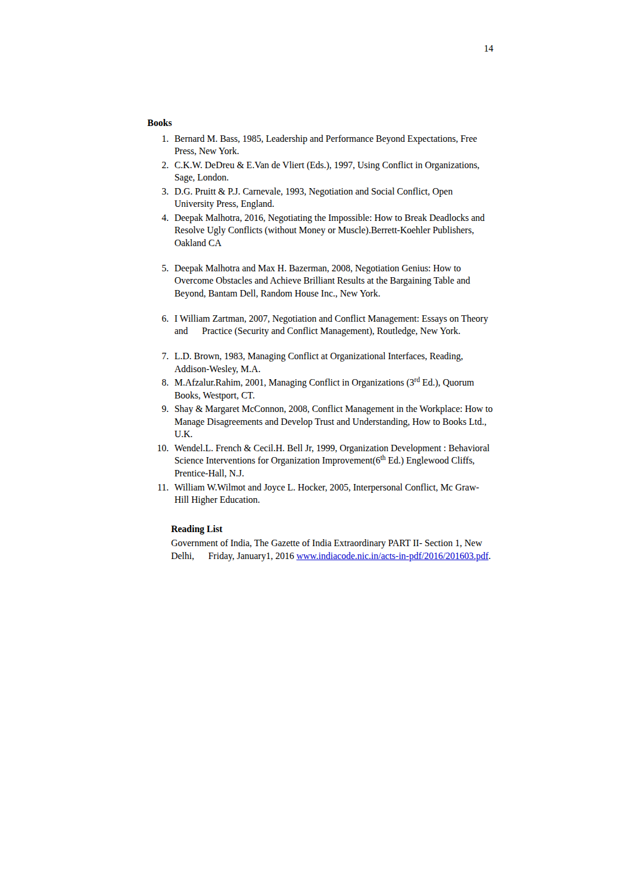14
Books
Bernard M. Bass, 1985, Leadership and Performance Beyond Expectations, Free Press, New York.
C.K.W. DeDreu & E.Van de Vliert (Eds.), 1997, Using Conflict in Organizations, Sage, London.
D.G. Pruitt & P.J. Carnevale, 1993, Negotiation and Social Conflict, Open University Press, England.
Deepak Malhotra, 2016, Negotiating the Impossible: How to Break Deadlocks and Resolve Ugly Conflicts (without Money or Muscle).Berrett-Koehler Publishers, Oakland CA
Deepak Malhotra and Max H. Bazerman, 2008, Negotiation Genius: How to Overcome Obstacles and Achieve Brilliant Results at the Bargaining Table and Beyond, Bantam Dell, Random House Inc., New York.
I William Zartman, 2007, Negotiation and Conflict Management: Essays on Theory and Practice (Security and Conflict Management), Routledge, New York.
L.D. Brown, 1983, Managing Conflict at Organizational Interfaces, Reading, Addison-Wesley, M.A.
M.Afzalur.Rahim, 2001, Managing Conflict in Organizations (3rd Ed.), Quorum Books, Westport, CT.
Shay & Margaret McConnon, 2008, Conflict Management in the Workplace: How to Manage Disagreements and Develop Trust and Understanding, How to Books Ltd., U.K.
Wendel.L. French & Cecil.H. Bell Jr, 1999, Organization Development : Behavioral Science Interventions for Organization Improvement(6th Ed.) Englewood Cliffs, Prentice-Hall, N.J.
William W.Wilmot and Joyce L. Hocker, 2005, Interpersonal Conflict, Mc Graw-Hill Higher Education.
Reading List
Government of India, The Gazette of India Extraordinary PART II- Section 1, New Delhi, Friday, January1, 2016 www.indiacode.nic.in/acts-in-pdf/2016/201603.pdf.